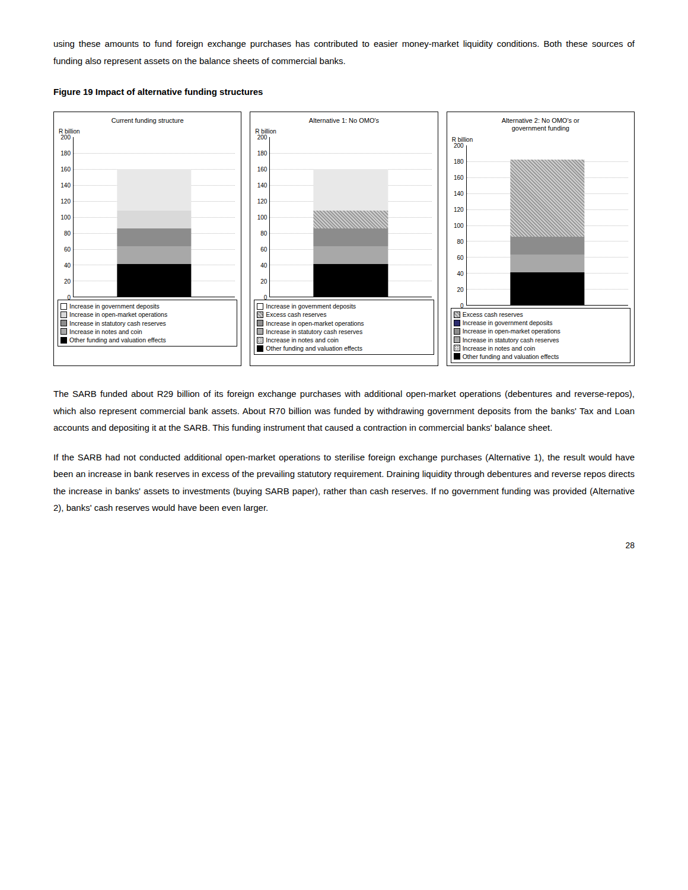using these amounts to fund foreign exchange purchases has contributed to easier money-market liquidity conditions. Both these sources of funding also represent assets on the balance sheets of commercial banks.
Figure 19 Impact of alternative funding structures
Current funding structure
R billion
200 180 160 140 120 100 80 60 40 20 0
Increase in government deposits
Increase in open-market operations
Increase in statutory cash reserves
Increase in notes and coin
Other funding and valuation effects
Alternative 1: No OMO's
R billion
200 180 160 140 120 100 80 60 40 20 0
Increase in government deposits
Excess cash reserves
Increase in open-market operations
Increase in statutory cash reserves
Increase in notes and coin
Other funding and valuation effects
Alternative 2: No OMO's or
government funding
R billion
200 180 160 140 120 100 80 60 40 20 0
Excess cash reserves
Increase in government deposits
Increase in open-market operations
Increase in statutory cash reserves
Increase in notes and coin
Other funding and valuation effects
The SARB funded about R29 billion of its foreign exchange purchases with additional open-market operations (debentures and reverse-repos), which also represent commercial bank assets. About R70 billion was funded by withdrawing government deposits from the banks' Tax and Loan accounts and depositing it at the SARB. This funding instrument that caused a contraction in commercial banks' balance sheet.
If the SARB had not conducted additional open-market operations to sterilise foreign exchange purchases (Alternative 1), the result would have been an increase in bank reserves in excess of the prevailing statutory requirement. Draining liquidity through debentures and reverse repos directs the increase in banks' assets to investments (buying SARB paper), rather than cash reserves. If no government funding was provided (Alternative 2), banks' cash reserves would have been even larger.
28